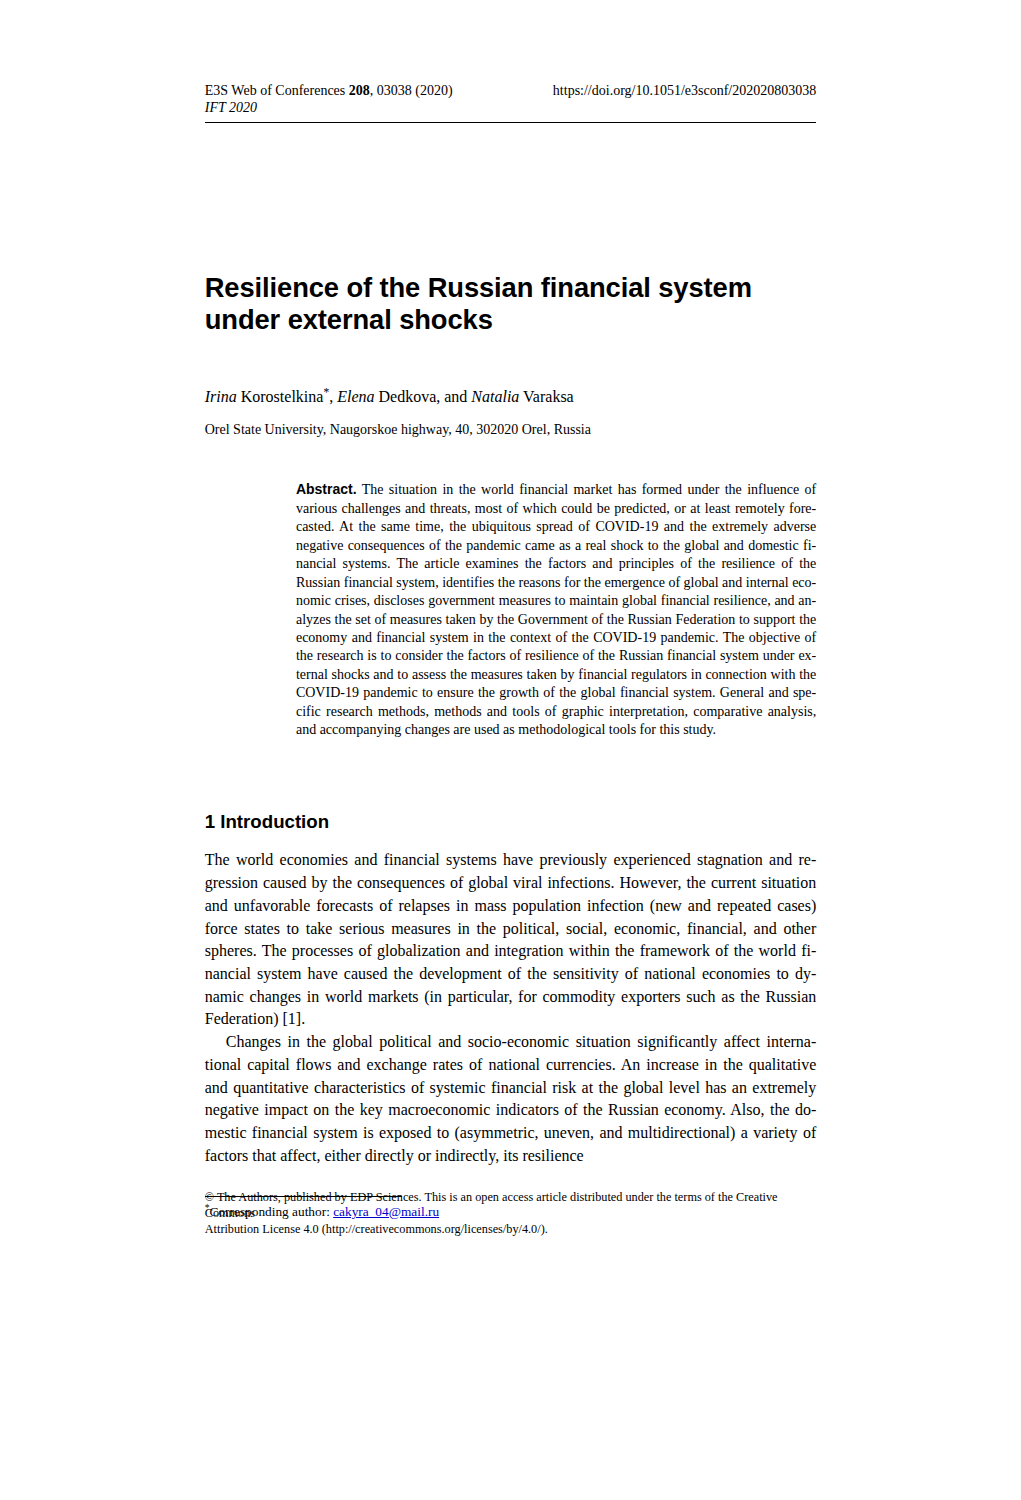E3S Web of Conferences 208, 03038 (2020) IFT 2020
https://doi.org/10.1051/e3sconf/202020803038
Resilience of the Russian financial system
under external shocks
Irina Korostelkina*, Elena Dedkova, and Natalia Varaksa
Orel State University, Naugorskoe highway, 40, 302020 Orel, Russia
Abstract. The situation in the world financial market has formed under the influence of various challenges and threats, most of which could be predicted, or at least remotely forecasted. At the same time, the ubiquitous spread of COVID-19 and the extremely adverse negative consequences of the pandemic came as a real shock to the global and domestic financial systems. The article examines the factors and principles of the resilience of the Russian financial system, identifies the reasons for the emergence of global and internal economic crises, discloses government measures to maintain global financial resilience, and analyzes the set of measures taken by the Government of the Russian Federation to support the economy and financial system in the context of the COVID-19 pandemic. The objective of the research is to consider the factors of resilience of the Russian financial system under external shocks and to assess the measures taken by financial regulators in connection with the COVID-19 pandemic to ensure the growth of the global financial system. General and specific research methods, methods and tools of graphic interpretation, comparative analysis, and accompanying changes are used as methodological tools for this study.
1 Introduction
The world economies and financial systems have previously experienced stagnation and regression caused by the consequences of global viral infections. However, the current situation and unfavorable forecasts of relapses in mass population infection (new and repeated cases) force states to take serious measures in the political, social, economic, financial, and other spheres. The processes of globalization and integration within the framework of the world financial system have caused the development of the sensitivity of national economies to dynamic changes in world markets (in particular, for commodity exporters such as the Russian Federation) [1].
Changes in the global political and socio-economic situation significantly affect international capital flows and exchange rates of national currencies. An increase in the qualitative and quantitative characteristics of systemic financial risk at the global level has an extremely negative impact on the key macroeconomic indicators of the Russian economy. Also, the domestic financial system is exposed to (asymmetric, uneven, and multidirectional) a variety of factors that affect, either directly or indirectly, its resilience
*Corresponding author: cakyra_04@mail.ru
© The Authors, published by EDP Sciences. This is an open access article distributed under the terms of the Creative Commons
Attribution License 4.0 (http://creativecommons.org/licenses/by/4.0/).